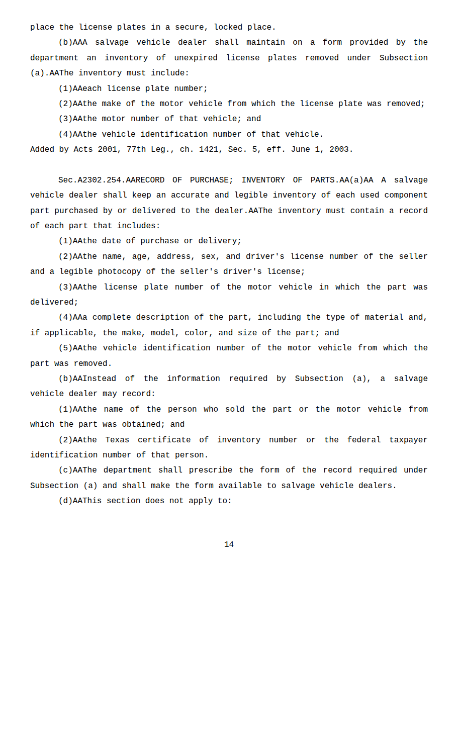place the license plates in a secure, locked place.
(b)AAA salvage vehicle dealer shall maintain on a form provided by the department an inventory of unexpired license plates removed under Subsection (a).AAThe inventory must include:
(1)AAeach license plate number;
(2)AAthe make of the motor vehicle from which the license plate was removed;
(3)AAthe motor number of that vehicle; and
(4)AAthe vehicle identification number of that vehicle.
Added by Acts 2001, 77th Leg., ch. 1421, Sec. 5, eff. June 1, 2003.
Sec.A2302.254.AARECORD OF PURCHASE; INVENTORY OF PARTS.AA(a)AA A salvage vehicle dealer shall keep an accurate and legible inventory of each used component part purchased by or delivered to the dealer.AAThe inventory must contain a record of each part that includes:
(1)AAthe date of purchase or delivery;
(2)AAthe name, age, address, sex, and driver's license number of the seller and a legible photocopy of the seller's driver's license;
(3)AAthe license plate number of the motor vehicle in which the part was delivered;
(4)AAa complete description of the part, including the type of material and, if applicable, the make, model, color, and size of the part; and
(5)AAthe vehicle identification number of the motor vehicle from which the part was removed.
(b)AAInstead of the information required by Subsection (a), a salvage vehicle dealer may record:
(1)AAthe name of the person who sold the part or the motor vehicle from which the part was obtained; and
(2)AAthe Texas certificate of inventory number or the federal taxpayer identification number of that person.
(c)AAThe department shall prescribe the form of the record required under Subsection (a) and shall make the form available to salvage vehicle dealers.
(d)AAThis section does not apply to:
14